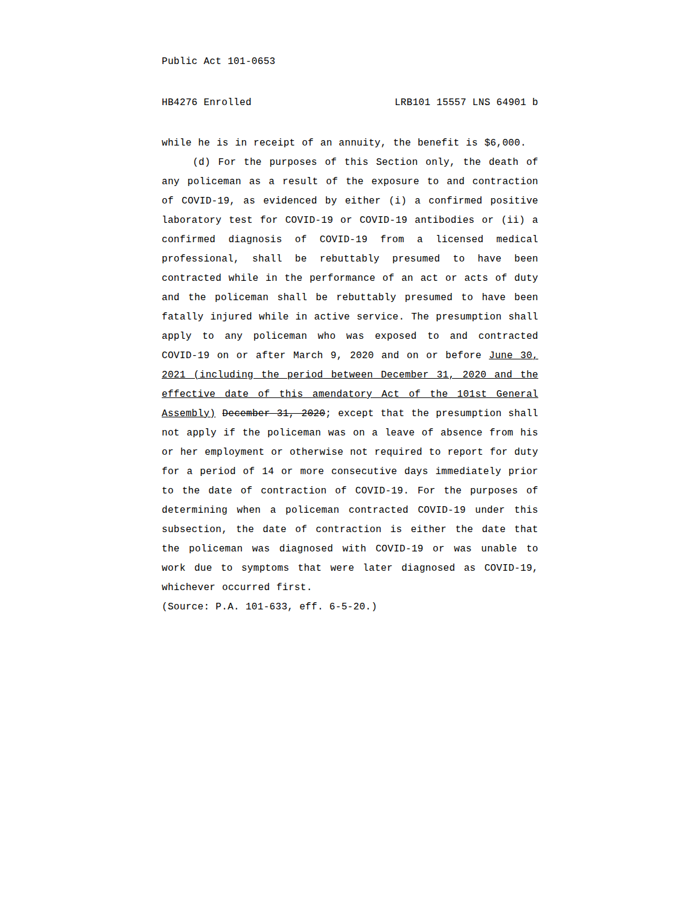Public Act 101-0653
HB4276 Enrolled LRB101 15557 LNS 64901 b
while he is in receipt of an annuity, the benefit is $6,000.
(d) For the purposes of this Section only, the death of any policeman as a result of the exposure to and contraction of COVID-19, as evidenced by either (i) a confirmed positive laboratory test for COVID-19 or COVID-19 antibodies or (ii) a confirmed diagnosis of COVID-19 from a licensed medical professional, shall be rebuttably presumed to have been contracted while in the performance of an act or acts of duty and the policeman shall be rebuttably presumed to have been fatally injured while in active service. The presumption shall apply to any policeman who was exposed to and contracted COVID-19 on or after March 9, 2020 and on or before June 30, 2021 (including the period between December 31, 2020 and the effective date of this amendatory Act of the 101st General Assembly) December 31, 2020; except that the presumption shall not apply if the policeman was on a leave of absence from his or her employment or otherwise not required to report for duty for a period of 14 or more consecutive days immediately prior to the date of contraction of COVID-19. For the purposes of determining when a policeman contracted COVID-19 under this subsection, the date of contraction is either the date that the policeman was diagnosed with COVID-19 or was unable to work due to symptoms that were later diagnosed as COVID-19, whichever occurred first.
(Source: P.A. 101-633, eff. 6-5-20.)